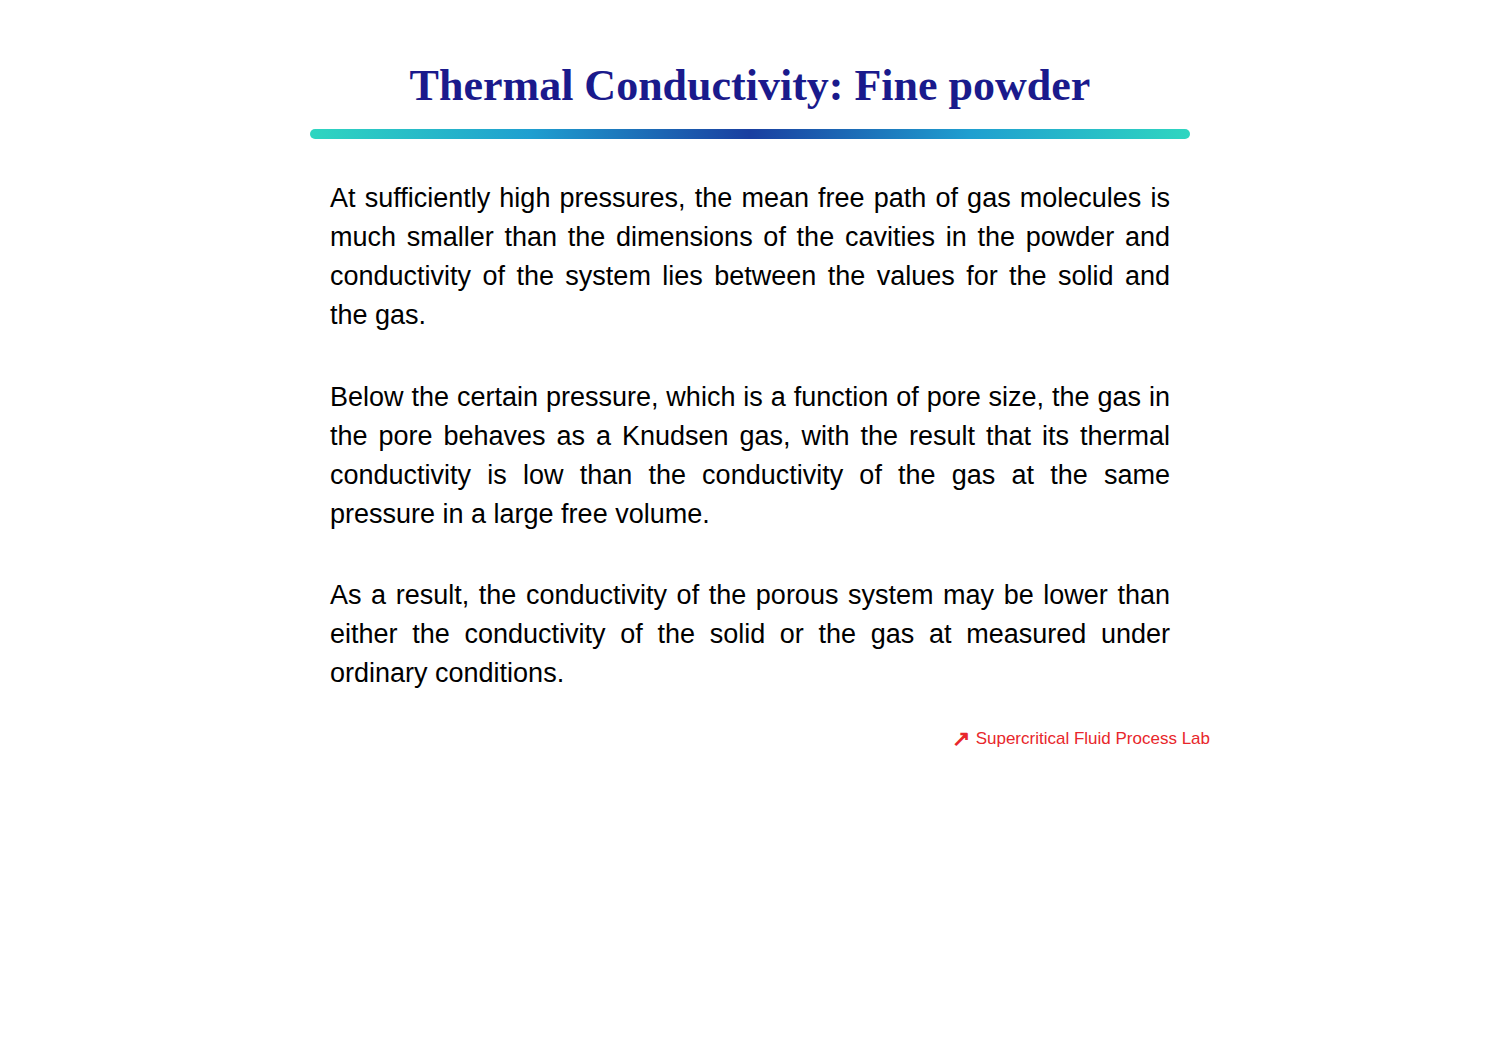Thermal Conductivity: Fine powder
At sufficiently high pressures, the mean free path of gas molecules is much smaller than the dimensions of the cavities in the powder and conductivity of the system lies between the values for the solid and the gas.
Below the certain pressure, which is a function of pore size, the gas in the pore behaves as a Knudsen gas, with the result that its thermal conductivity is low than the conductivity of the gas at the same pressure in a large free volume.
As a result, the conductivity of the porous system may be lower than either the conductivity of the solid or the gas at measured under ordinary conditions.
↗ Supercritical Fluid Process Lab